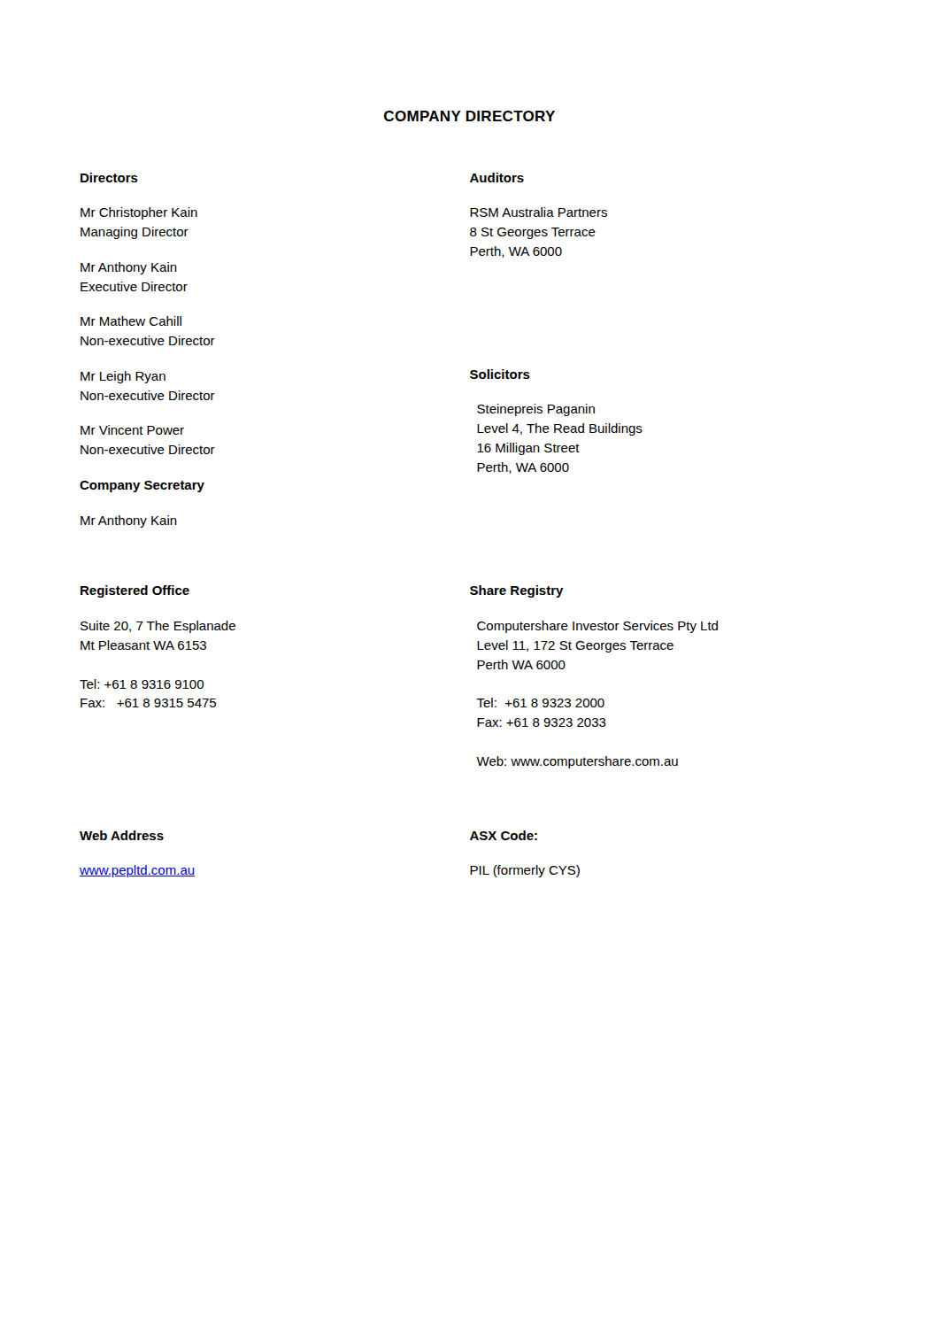COMPANY DIRECTORY
| Directors Mr Christopher Kain Managing Director Mr Anthony Kain Executive Director Mr Mathew Cahill Non-executive Director Mr Leigh Ryan Non-executive Director Mr Vincent Power Non-executive Director Company Secretary Mr Anthony Kain | Auditors RSM Australia Partners 8 St Georges Terrace Perth, WA 6000 Solicitors Steinepreis Paganin Level 4, The Read Buildings 16 Milligan Street Perth, WA 6000 |
| Registered Office Suite 20, 7 The Esplanade Mt Pleasant WA 6153 Tel: +61 8 9316 9100 Fax: +61 8 9315 5475 | Share Registry Computershare Investor Services Pty Ltd Level 11, 172 St Georges Terrace Perth WA 6000 Tel: +61 8 9323 2000 Fax: +61 8 9323 2033 Web: www.computershare.com.au |
| Web Address www.pepltd.com.au | ASX Code: PIL (formerly CYS) |